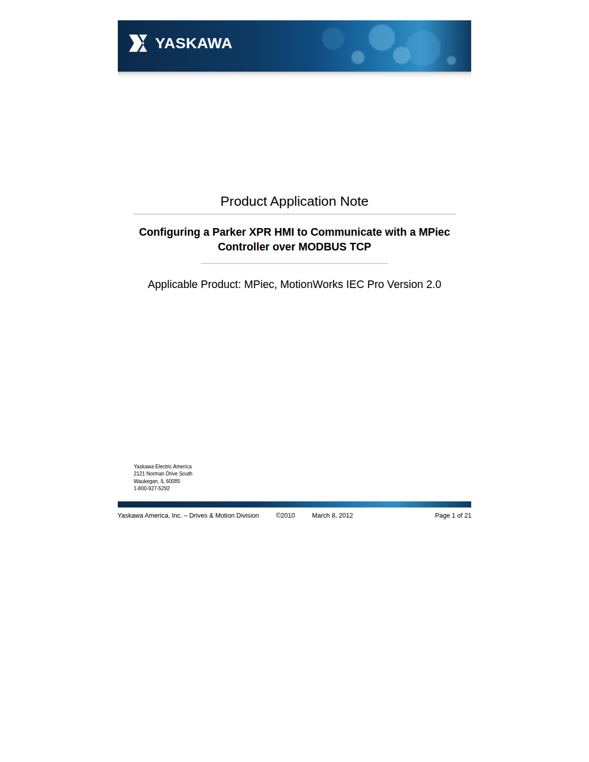YASKAWA
Product Application Note
Configuring a Parker XPR HMI to Communicate with a MPiec
Controller over MODBUS TCP
Applicable Product: MPiec, MotionWorks IEC Pro Version 2.0
Yaskawa Electric America
2121 Norman Drive South
Waukegan, IL 60085
1-800-927-5292
Yaskawa America, Inc. – Drives & Motion Division ©2010 March 8, 2012 Page 1 of 21